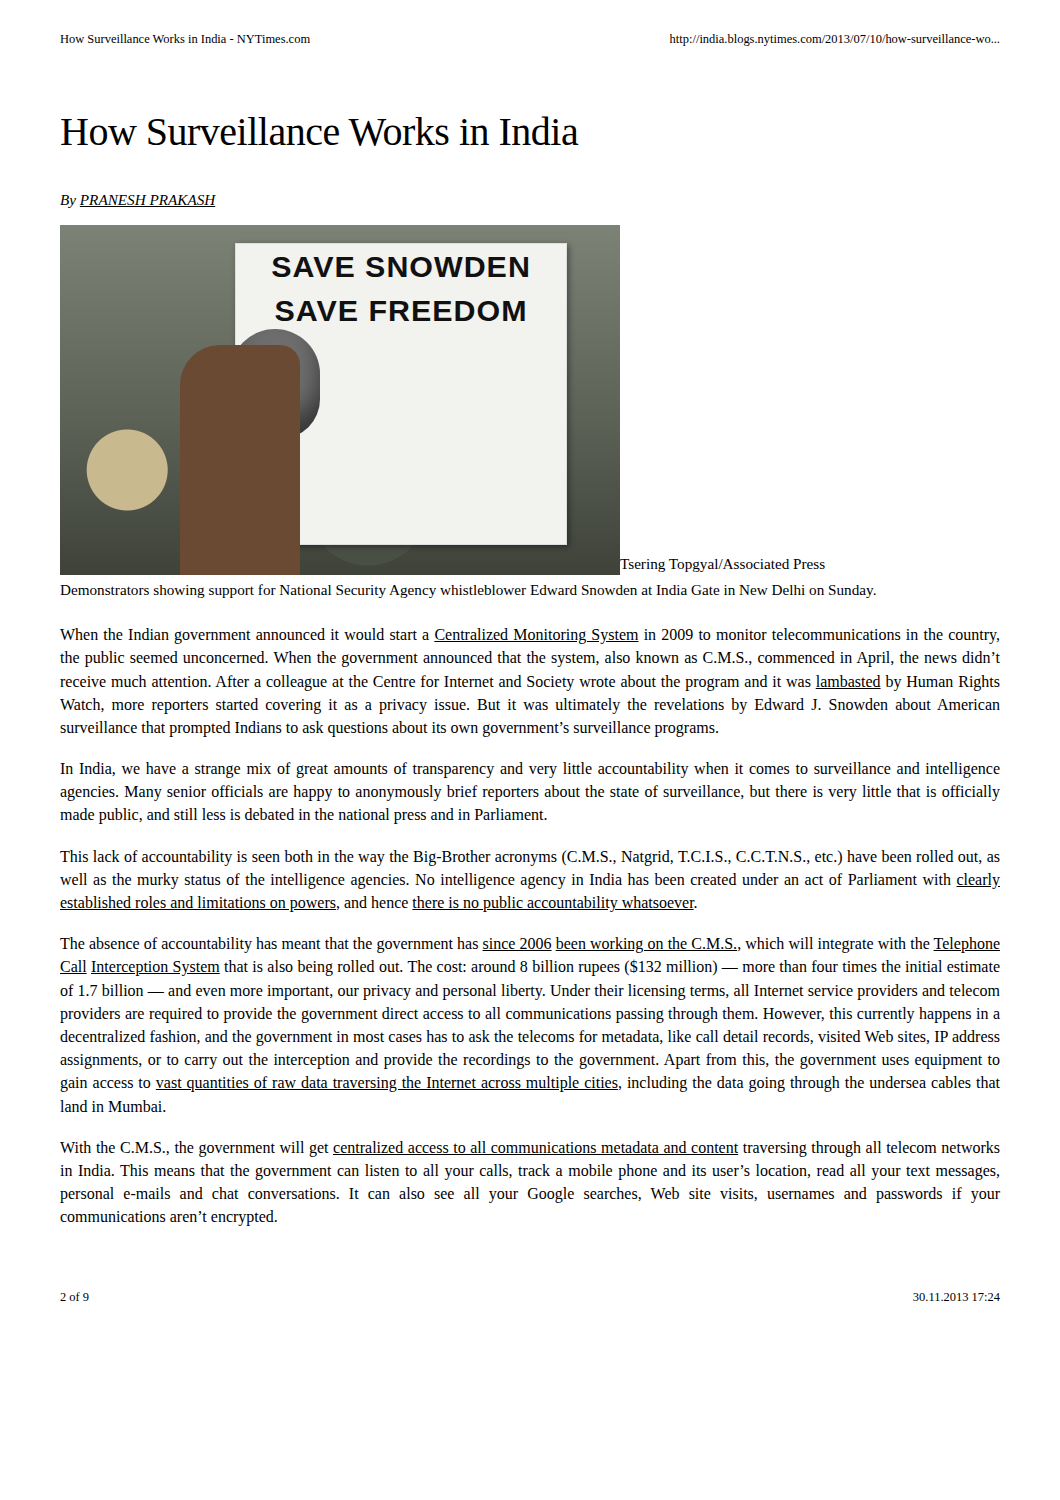How Surveillance Works in India - NYTimes.com http://india.blogs.nytimes.com/2013/07/10/how-surveillance-wo...
How Surveillance Works in India
By PRANESH PRAKASH
SAVE SNOWDEN SAVE FREEDOM Tsering Topgyal/Associated Press
Demonstrators showing support for National Security Agency whistleblower Edward Snowden at India Gate in New Delhi on Sunday.
When the Indian government announced it would start a Centralized Monitoring System in 2009 to monitor telecommunications in the country, the public seemed unconcerned. When the government announced that the system, also known as C.M.S., commenced in April, the news didn’t receive much attention. After a colleague at the Centre for Internet and Society wrote about the program and it was lambasted by Human Rights Watch, more reporters started covering it as a privacy issue. But it was ultimately the revelations by Edward J. Snowden about American surveillance that prompted Indians to ask questions about its own government’s surveillance programs.
In India, we have a strange mix of great amounts of transparency and very little accountability when it comes to surveillance and intelligence agencies. Many senior officials are happy to anonymously brief reporters about the state of surveillance, but there is very little that is officially made public, and still less is debated in the national press and in Parliament.
This lack of accountability is seen both in the way the Big-Brother acronyms (C.M.S., Natgrid, T.C.I.S., C.C.T.N.S., etc.) have been rolled out, as well as the murky status of the intelligence agencies. No intelligence agency in India has been created under an act of Parliament with clearly established roles and limitations on powers, and hence there is no public accountability whatsoever.
The absence of accountability has meant that the government has since 2006 been working on the C.M.S., which will integrate with the Telephone Call Interception System that is also being rolled out. The cost: around 8 billion rupees ($132 million) — more than four times the initial estimate of 1.7 billion — and even more important, our privacy and personal liberty. Under their licensing terms, all Internet service providers and telecom providers are required to provide the government direct access to all communications passing through them. However, this currently happens in a decentralized fashion, and the government in most cases has to ask the telecoms for metadata, like call detail records, visited Web sites, IP address assignments, or to carry out the interception and provide the recordings to the government. Apart from this, the government uses equipment to gain access to vast quantities of raw data traversing the Internet across multiple cities, including the data going through the undersea cables that land in Mumbai.
With the C.M.S., the government will get centralized access to all communications metadata and content traversing through all telecom networks in India. This means that the government can listen to all your calls, track a mobile phone and its user’s location, read all your text messages, personal e-mails and chat conversations. It can also see all your Google searches, Web site visits, usernames and passwords if your communications aren’t encrypted.
2 of 9 30.11.2013 17:24